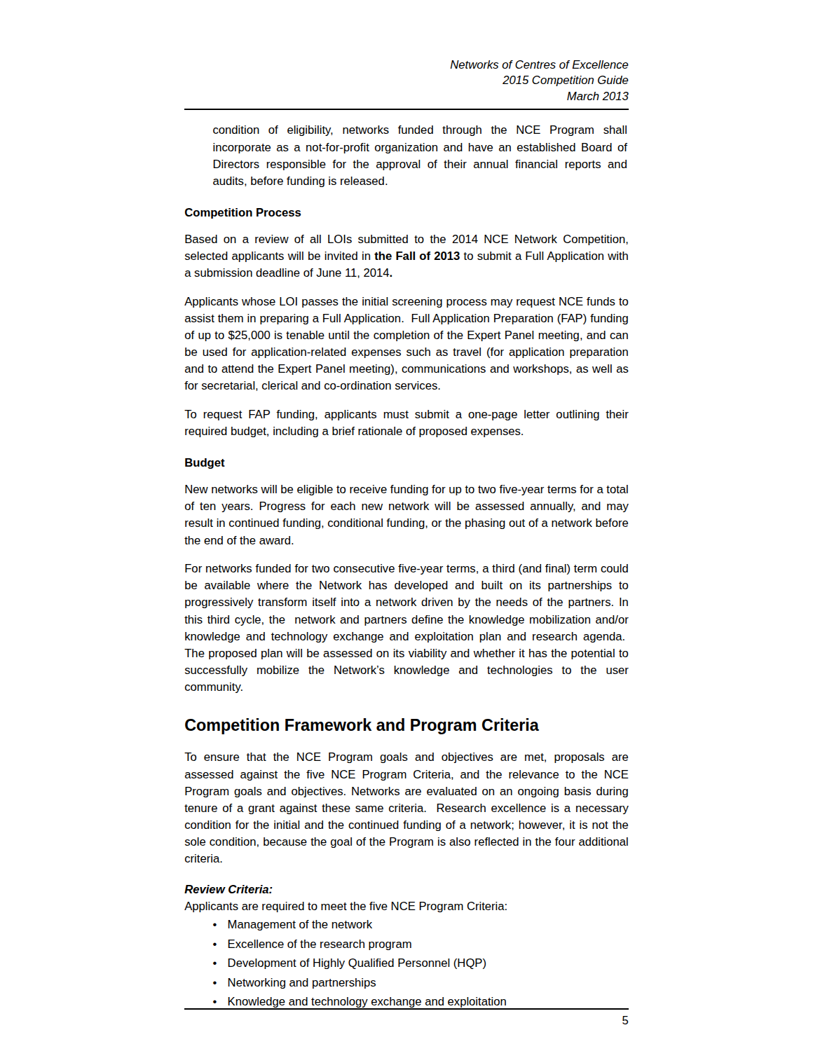Networks of Centres of Excellence
2015 Competition Guide
March 2013
condition of eligibility, networks funded through the NCE Program shall incorporate as a not-for-profit organization and have an established Board of Directors responsible for the approval of their annual financial reports and audits, before funding is released.
Competition Process
Based on a review of all LOIs submitted to the 2014 NCE Network Competition, selected applicants will be invited in the Fall of 2013 to submit a Full Application with a submission deadline of June 11, 2014.
Applicants whose LOI passes the initial screening process may request NCE funds to assist them in preparing a Full Application. Full Application Preparation (FAP) funding of up to $25,000 is tenable until the completion of the Expert Panel meeting, and can be used for application-related expenses such as travel (for application preparation and to attend the Expert Panel meeting), communications and workshops, as well as for secretarial, clerical and co-ordination services.
To request FAP funding, applicants must submit a one-page letter outlining their required budget, including a brief rationale of proposed expenses.
Budget
New networks will be eligible to receive funding for up to two five-year terms for a total of ten years. Progress for each new network will be assessed annually, and may result in continued funding, conditional funding, or the phasing out of a network before the end of the award.
For networks funded for two consecutive five-year terms, a third (and final) term could be available where the Network has developed and built on its partnerships to progressively transform itself into a network driven by the needs of the partners. In this third cycle, the network and partners define the knowledge mobilization and/or knowledge and technology exchange and exploitation plan and research agenda. The proposed plan will be assessed on its viability and whether it has the potential to successfully mobilize the Network’s knowledge and technologies to the user community.
Competition Framework and Program Criteria
To ensure that the NCE Program goals and objectives are met, proposals are assessed against the five NCE Program Criteria, and the relevance to the NCE Program goals and objectives. Networks are evaluated on an ongoing basis during tenure of a grant against these same criteria. Research excellence is a necessary condition for the initial and the continued funding of a network; however, it is not the sole condition, because the goal of the Program is also reflected in the four additional criteria.
Review Criteria:
Applicants are required to meet the five NCE Program Criteria:
Management of the network
Excellence of the research program
Development of Highly Qualified Personnel (HQP)
Networking and partnerships
Knowledge and technology exchange and exploitation
5